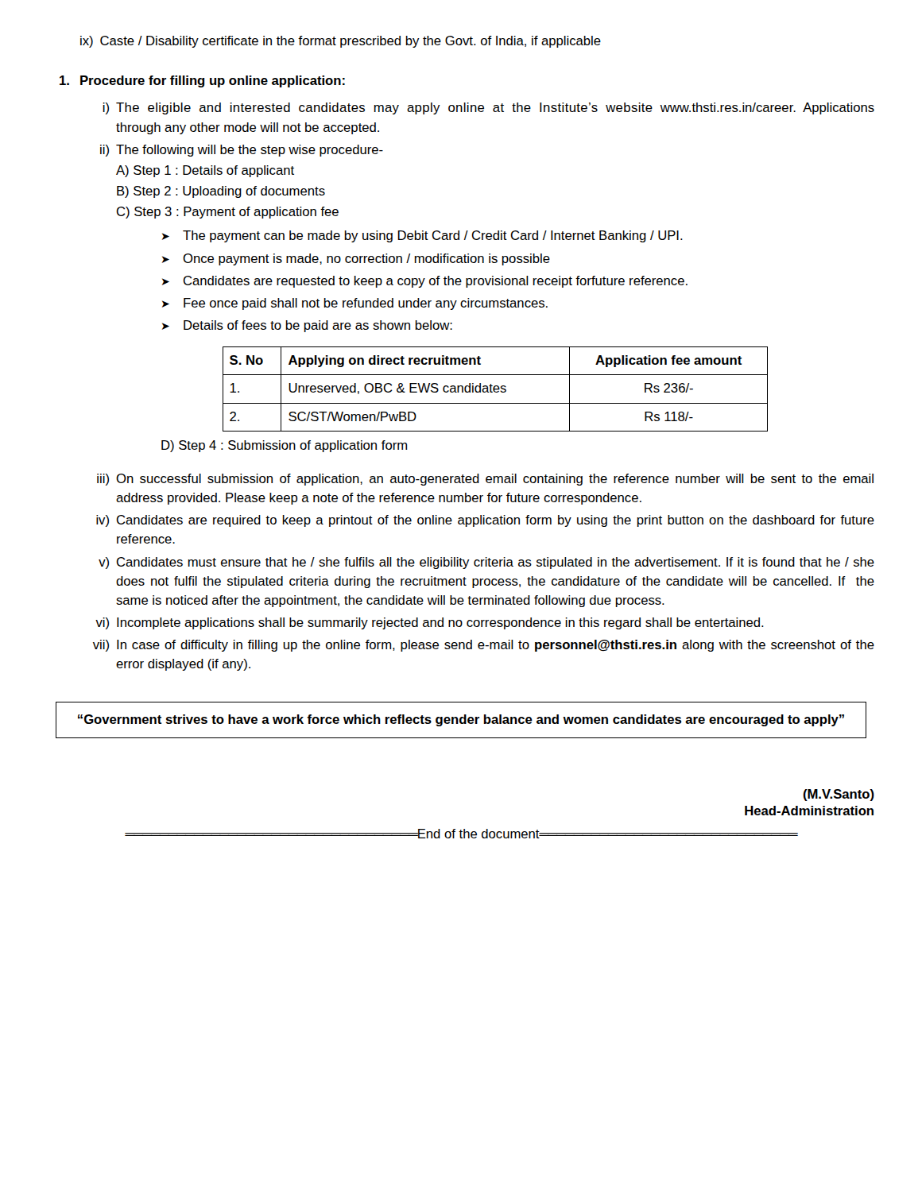ix) Caste / Disability certificate in the format prescribed by the Govt. of India, if applicable
Procedure for filling up online application:
The eligible and interested candidates may apply online at the Institute’s website www.thsti.res.in/career. Applications through any other mode will not be accepted.
The following will be the step wise procedure-
A) Step 1 : Details of applicant
B) Step 2 : Uploading of documents
C) Step 3 : Payment of application fee
The payment can be made by using Debit Card / Credit Card / Internet Banking / UPI.
Once payment is made, no correction / modification is possible
Candidates are requested to keep a copy of the provisional receipt forfuture reference.
Fee once paid shall not be refunded under any circumstances.
Details of fees to be paid are as shown below:
| S. No | Applying on direct recruitment | Application fee amount |
| --- | --- | --- |
| 1. | Unreserved, OBC & EWS candidates | Rs 236/- |
| 2. | SC/ST/Women/PwBD | Rs 118/- |
D) Step 4 : Submission of application form
On successful submission of application, an auto-generated email containing the reference number will be sent to the email address provided. Please keep a note of the reference number for future correspondence.
Candidates are required to keep a printout of the online application form by using the print button on the dashboard for future reference.
Candidates must ensure that he / she fulfils all the eligibility criteria as stipulated in the advertisement. If it is found that he / she does not fulfil the stipulated criteria during the recruitment process, the candidature of the candidate will be cancelled. If the same is noticed after the appointment, the candidate will be terminated following due process.
Incomplete applications shall be summarily rejected and no correspondence in this regard shall be entertained.
In case of difficulty in filling up the online form, please send e-mail to personnel@thsti.res.in along with the screenshot of the error displayed (if any).
“Government strives to have a work force which reflects gender balance and women candidates are encouraged to apply”
(M.V.Santo)
Head-Administration
══════════════════════════════════End of the document══════════════════════════════